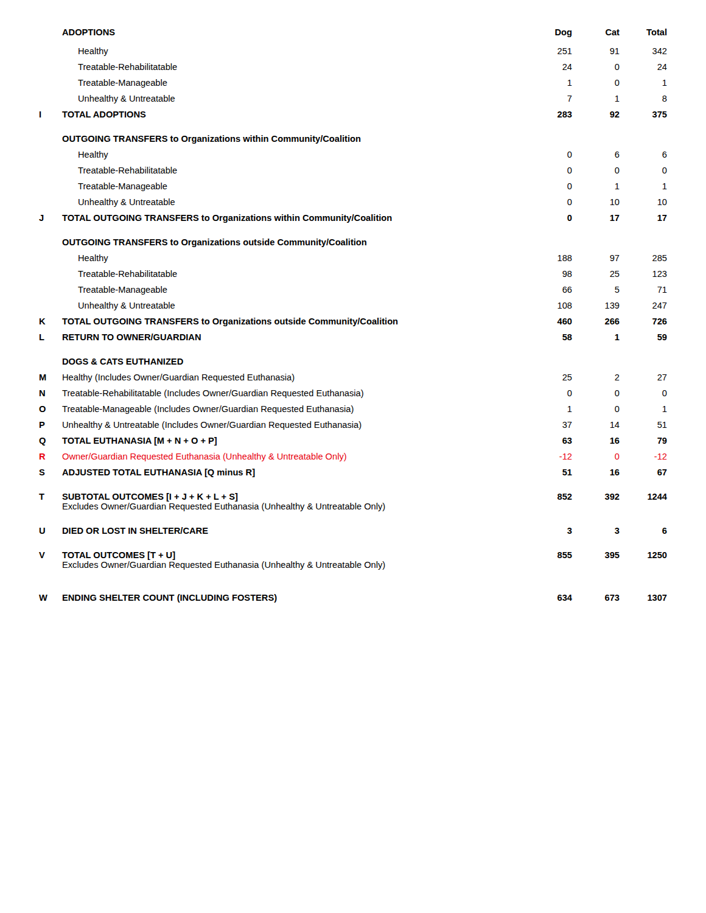| | ADOPTIONS | Dog | Cat | Total |
| | Healthy | 251 | 91 | 342 |
| | Treatable-Rehabilitatable | 24 | 0 | 24 |
| | Treatable-Manageable | 1 | 0 | 1 |
| | Unhealthy & Untreatable | 7 | 1 | 8 |
| I | TOTAL ADOPTIONS | 283 | 92 | 375 |
| | OUTGOING TRANSFERS to Organizations within Community/Coalition | | | |
| | Healthy | 0 | 6 | 6 |
| | Treatable-Rehabilitatable | 0 | 0 | 0 |
| | Treatable-Manageable | 0 | 1 | 1 |
| | Unhealthy & Untreatable | 0 | 10 | 10 |
| J | TOTAL OUTGOING TRANSFERS to Organizations within Community/Coalition | 0 | 17 | 17 |
| | OUTGOING TRANSFERS to Organizations outside Community/Coalition | | | |
| | Healthy | 188 | 97 | 285 |
| | Treatable-Rehabilitatable | 98 | 25 | 123 |
| | Treatable-Manageable | 66 | 5 | 71 |
| | Unhealthy & Untreatable | 108 | 139 | 247 |
| K | TOTAL OUTGOING TRANSFERS to Organizations outside Community/Coalition | 460 | 266 | 726 |
| L | RETURN TO OWNER/GUARDIAN | 58 | 1 | 59 |
| | DOGS & CATS EUTHANIZED | | | |
| M | Healthy (Includes Owner/Guardian Requested Euthanasia) | 25 | 2 | 27 |
| N | Treatable-Rehabilitatable (Includes Owner/Guardian Requested Euthanasia) | 0 | 0 | 0 |
| O | Treatable-Manageable (Includes Owner/Guardian Requested Euthanasia) | 1 | 0 | 1 |
| P | Unhealthy & Untreatable (Includes Owner/Guardian Requested Euthanasia) | 37 | 14 | 51 |
| Q | TOTAL EUTHANASIA [M + N + O + P] | 63 | 16 | 79 |
| R | Owner/Guardian Requested Euthanasia (Unhealthy & Untreatable Only) | -12 | 0 | -12 |
| S | ADJUSTED TOTAL EUTHANASIA [Q minus R] | 51 | 16 | 67 |
| T | SUBTOTAL OUTCOMES [I + J + K + L + S] Excludes Owner/Guardian Requested Euthanasia (Unhealthy & Untreatable Only) | 852 | 392 | 1244 |
| U | DIED OR LOST IN SHELTER/CARE | 3 | 3 | 6 |
| V | TOTAL OUTCOMES [T + U] Excludes Owner/Guardian Requested Euthanasia (Unhealthy & Untreatable Only) | 855 | 395 | 1250 |
| W | ENDING SHELTER COUNT (INCLUDING FOSTERS) | 634 | 673 | 1307 |